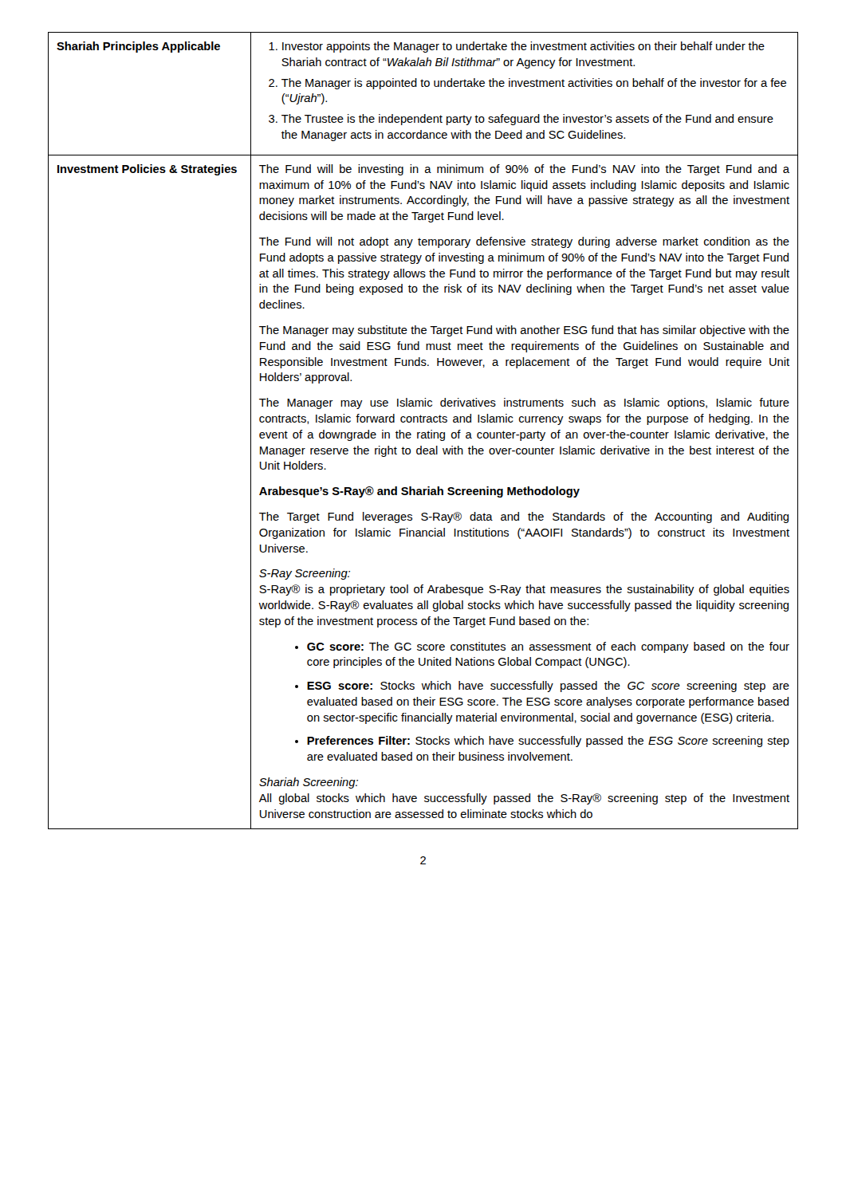| Shariah Principles Applicable | Investor appoints the Manager to undertake the investment activities on their behalf under the Shariah contract of “ Wakalah Bil Istithmar ” or Agency for Investment. The Manager is appointed to undertake the investment activities on behalf of the investor for a fee (“ Ujrah ”). The Trustee is the independent party to safeguard the investor’s assets of the Fund and ensure the Manager acts in accordance with the Deed and SC Guidelines. |
| Investment Policies & Strategies | The Fund will be investing in a minimum of 90% of the Fund’s NAV into the Target Fund and a maximum of 10% of the Fund’s NAV into Islamic liquid assets including Islamic deposits and Islamic money market instruments. Accordingly, the Fund will have a passive strategy as all the investment decisions will be made at the Target Fund level. The Fund will not adopt any temporary defensive strategy during adverse market condition as the Fund adopts a passive strategy of investing a minimum of 90% of the Fund’s NAV into the Target Fund at all times. This strategy allows the Fund to mirror the performance of the Target Fund but may result in the Fund being exposed to the risk of its NAV declining when the Target Fund’s net asset value declines. The Manager may substitute the Target Fund with another ESG fund that has similar objective with the Fund and the said ESG fund must meet the requirements of the Guidelines on Sustainable and Responsible Investment Funds. However, a replacement of the Target Fund would require Unit Holders’ approval. The Manager may use Islamic derivatives instruments such as Islamic options, Islamic future contracts, Islamic forward contracts and Islamic currency swaps for the purpose of hedging. In the event of a downgrade in the rating of a counter-party of an over-the-counter Islamic derivative, the Manager reserve the right to deal with the over-counter Islamic derivative in the best interest of the Unit Holders. Arabesque’s S-Ray® and Shariah Screening Methodology The Target Fund leverages S-Ray® data and the Standards of the Accounting and Auditing Organization for Islamic Financial Institutions (“AAOIFI Standards”) to construct its Investment Universe. S-Ray Screening: S-Ray® is a proprietary tool of Arabesque S-Ray that measures the sustainability of global equities worldwide. S-Ray® evaluates all global stocks which have successfully passed the liquidity screening step of the investment process of the Target Fund based on the: GC score: The GC score constitutes an assessment of each company based on the four core principles of the United Nations Global Compact (UNGC). ESG score: Stocks which have successfully passed the GC score screening step are evaluated based on their ESG score. The ESG score analyses corporate performance based on sector-specific financially material environmental, social and governance (ESG) criteria. Preferences Filter: Stocks which have successfully passed the ESG Score screening step are evaluated based on their business involvement. Shariah Screening: All global stocks which have successfully passed the S-Ray® screening step of the Investment Universe construction are assessed to eliminate stocks which do |
2